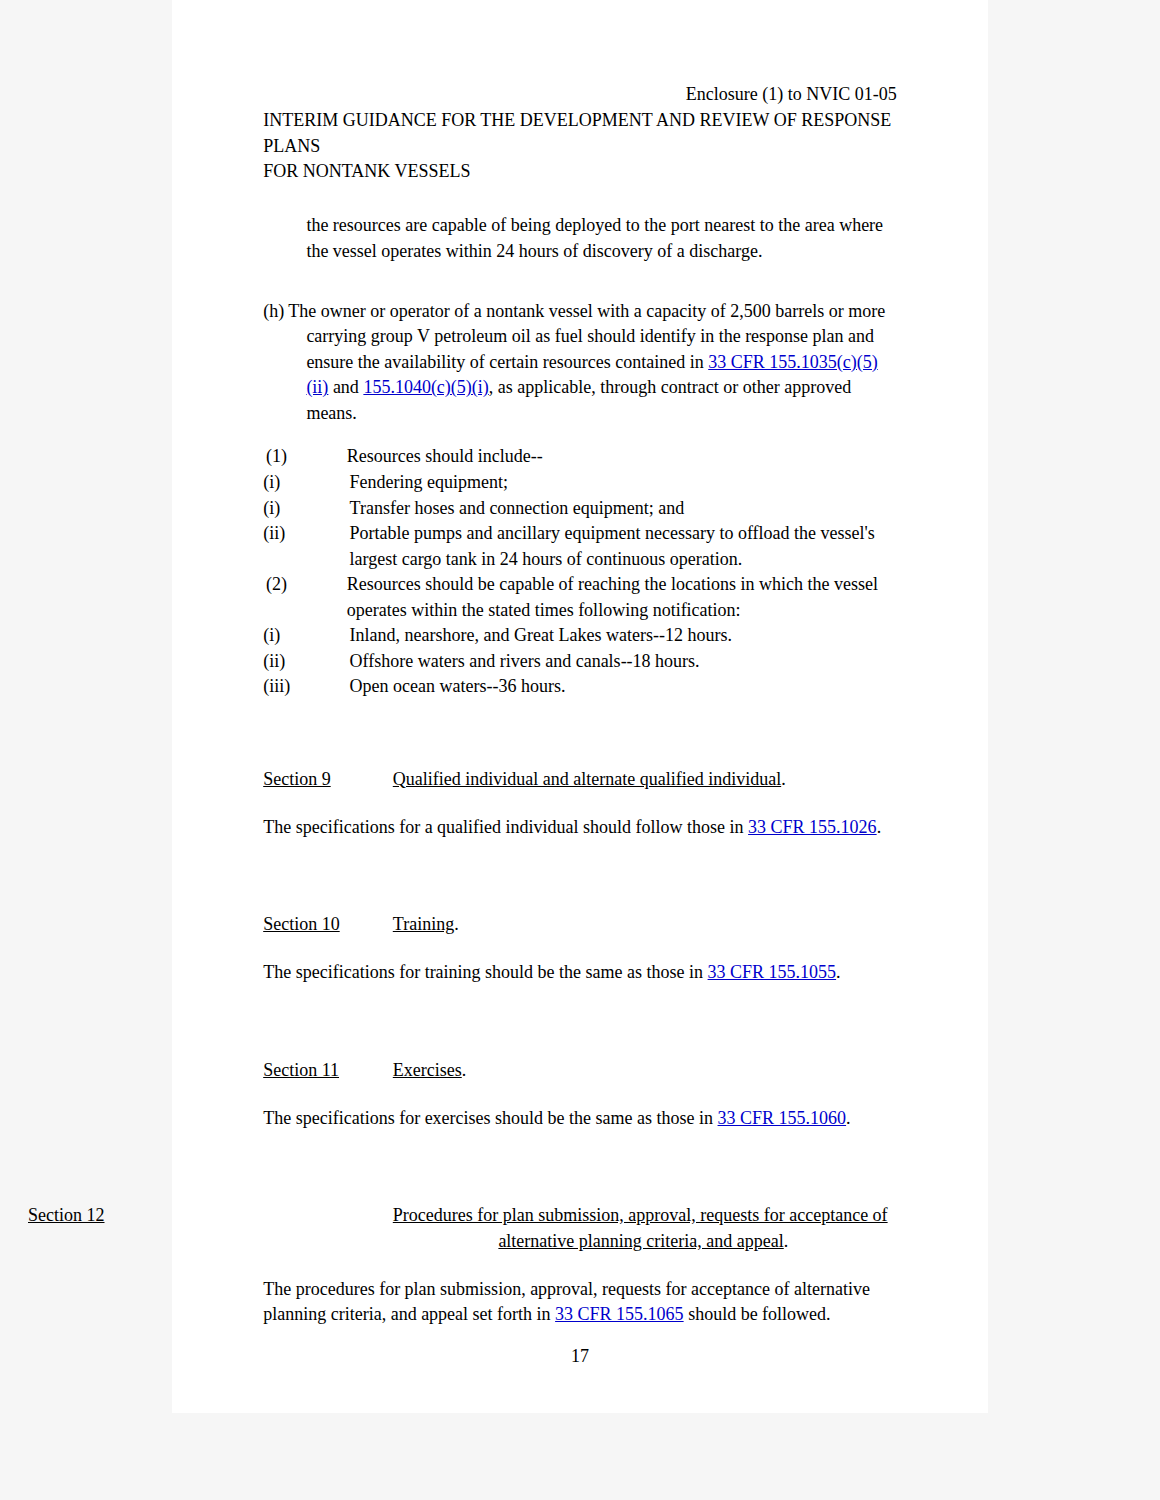Enclosure (1) to NVIC 01-05
INTERIM GUIDANCE FOR THE DEVELOPMENT AND REVIEW OF RESPONSE PLANS
FOR NONTANK VESSELS
the resources are capable of being deployed to the port nearest to the area where the vessel operates within 24 hours of discovery of a discharge.
(h) The owner or operator of a nontank vessel with a capacity of 2,500 barrels or more carrying group V petroleum oil as fuel should identify in the response plan and ensure the availability of certain resources contained in 33 CFR 155.1035(c)(5)(ii) and 155.1040(c)(5)(i), as applicable, through contract or other approved means.
(1) Resources should include--
(i) Fendering equipment;
(i) Transfer hoses and connection equipment; and
(ii) Portable pumps and ancillary equipment necessary to offload the vessel's largest cargo tank in 24 hours of continuous operation.
(2) Resources should be capable of reaching the locations in which the vessel operates within the stated times following notification:
(i) Inland, nearshore, and Great Lakes waters--12 hours.
(ii) Offshore waters and rivers and canals--18 hours.
(iii) Open ocean waters--36 hours.
Section 9 Qualified individual and alternate qualified individual.
The specifications for a qualified individual should follow those in 33 CFR 155.1026.
Section 10 Training.
The specifications for training should be the same as those in 33 CFR 155.1055.
Section 11 Exercises.
The specifications for exercises should be the same as those in 33 CFR 155.1060.
Section 12 Procedures for plan submission, approval, requests for acceptance of alternative planning criteria, and appeal.
The procedures for plan submission, approval, requests for acceptance of alternative planning criteria, and appeal set forth in 33 CFR 155.1065 should be followed.
17